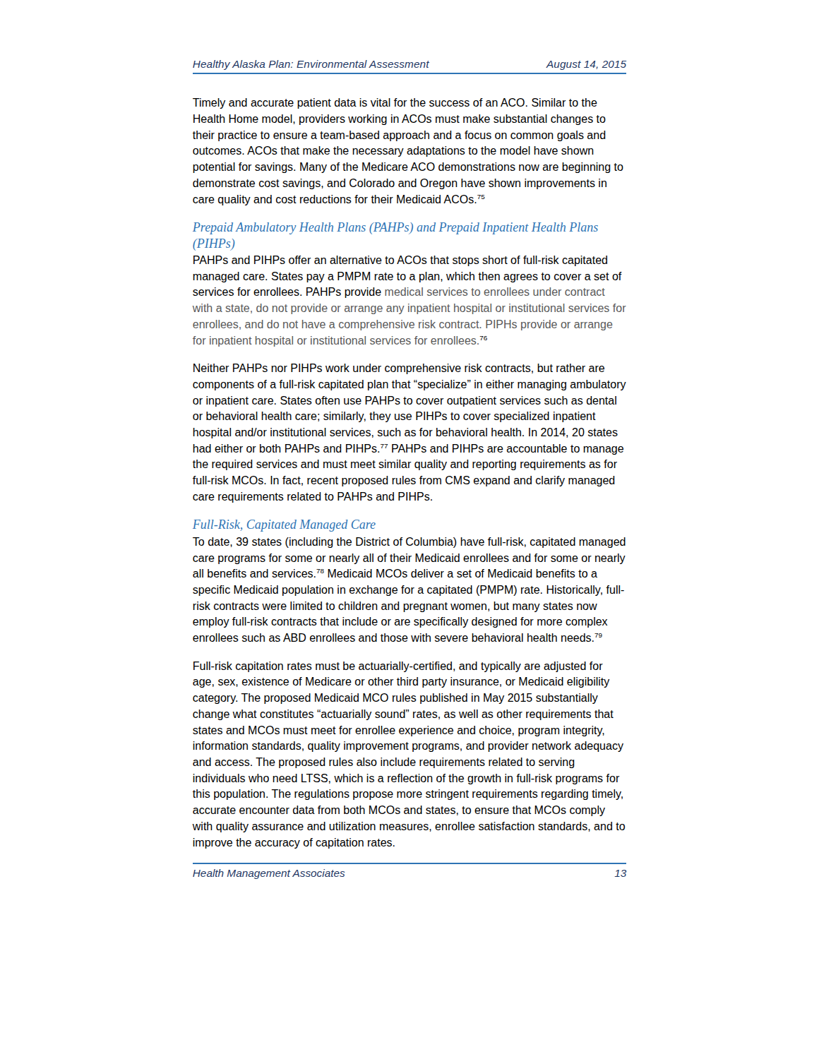Healthy Alaska Plan: Environmental Assessment August 14, 2015
Timely and accurate patient data is vital for the success of an ACO. Similar to the Health Home model, providers working in ACOs must make substantial changes to their practice to ensure a team-based approach and a focus on common goals and outcomes. ACOs that make the necessary adaptations to the model have shown potential for savings. Many of the Medicare ACO demonstrations now are beginning to demonstrate cost savings, and Colorado and Oregon have shown improvements in care quality and cost reductions for their Medicaid ACOs.75
Prepaid Ambulatory Health Plans (PAHPs) and Prepaid Inpatient Health Plans (PIHPs)
PAHPs and PIHPs offer an alternative to ACOs that stops short of full-risk capitated managed care. States pay a PMPM rate to a plan, which then agrees to cover a set of services for enrollees. PAHPs provide medical services to enrollees under contract with a state, do not provide or arrange any inpatient hospital or institutional services for enrollees, and do not have a comprehensive risk contract. PIPHs provide or arrange for inpatient hospital or institutional services for enrollees.76
Neither PAHPs nor PIHPs work under comprehensive risk contracts, but rather are components of a full-risk capitated plan that “specialize” in either managing ambulatory or inpatient care. States often use PAHPs to cover outpatient services such as dental or behavioral health care; similarly, they use PIHPs to cover specialized inpatient hospital and/or institutional services, such as for behavioral health. In 2014, 20 states had either or both PAHPs and PIHPs.77 PAHPs and PIHPs are accountable to manage the required services and must meet similar quality and reporting requirements as for full-risk MCOs. In fact, recent proposed rules from CMS expand and clarify managed care requirements related to PAHPs and PIHPs.
Full-Risk, Capitated Managed Care
To date, 39 states (including the District of Columbia) have full-risk, capitated managed care programs for some or nearly all of their Medicaid enrollees and for some or nearly all benefits and services.78 Medicaid MCOs deliver a set of Medicaid benefits to a specific Medicaid population in exchange for a capitated (PMPM) rate. Historically, full-risk contracts were limited to children and pregnant women, but many states now employ full-risk contracts that include or are specifically designed for more complex enrollees such as ABD enrollees and those with severe behavioral health needs.79
Full-risk capitation rates must be actuarially-certified, and typically are adjusted for age, sex, existence of Medicare or other third party insurance, or Medicaid eligibility category. The proposed Medicaid MCO rules published in May 2015 substantially change what constitutes “actuarially sound” rates, as well as other requirements that states and MCOs must meet for enrollee experience and choice, program integrity, information standards, quality improvement programs, and provider network adequacy and access. The proposed rules also include requirements related to serving individuals who need LTSS, which is a reflection of the growth in full-risk programs for this population. The regulations propose more stringent requirements regarding timely, accurate encounter data from both MCOs and states, to ensure that MCOs comply with quality assurance and utilization measures, enrollee satisfaction standards, and to improve the accuracy of capitation rates.
Health Management Associates 13